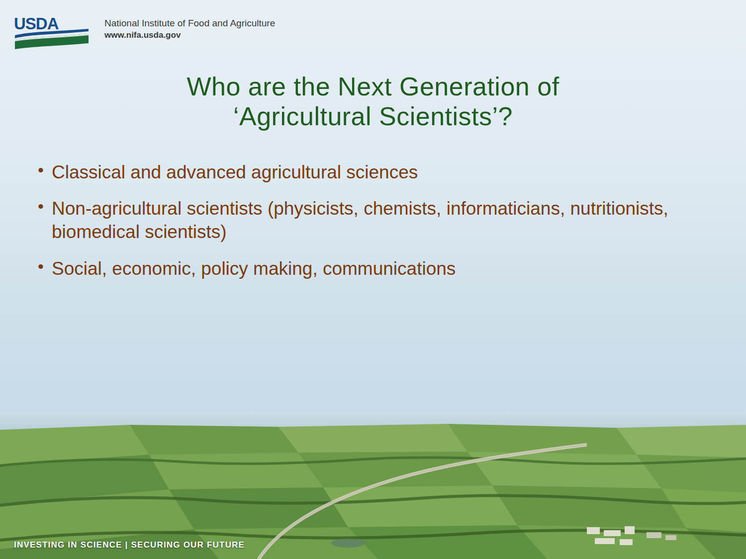USDA USDA
National Institute of Food and Agriculture
www.nifa.usda.gov
Who are the Next Generation of
‘Agricultural Scientists’?
Classical and advanced agricultural sciences
Non-agricultural scientists (physicists, chemists, informaticians, nutritionists, biomedical scientists)
Social, economic, policy making, communications
Aerial view of green farmland fields
INVESTING IN SCIENCE | SECURING OUR FUTURE